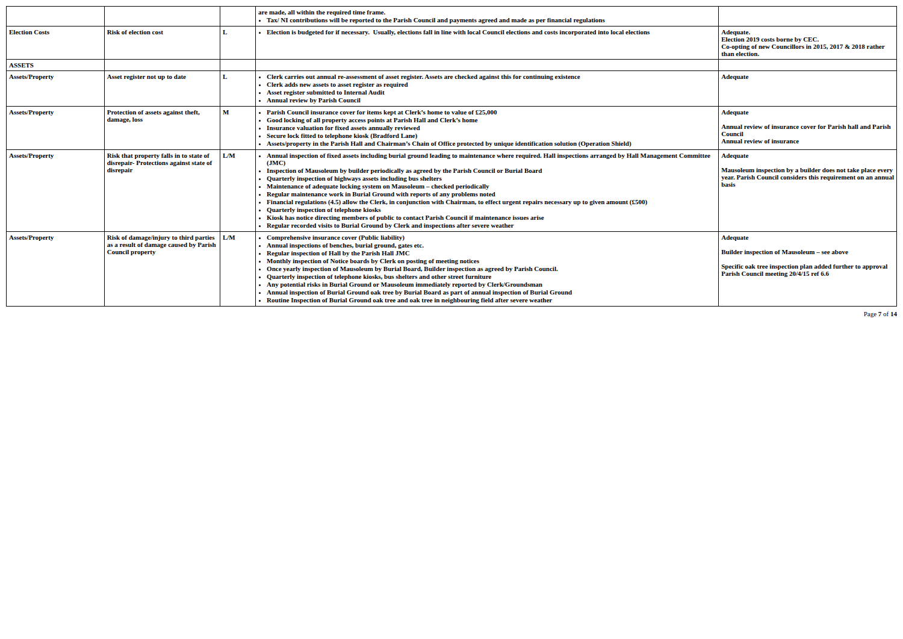| | | | are made, all within the required time frame. Tax/ NI contributions will be reported to the Parish Council and payments agreed and made as per financial regulations | |
| Election Costs | Risk of election cost | L | Election is budgeted for if necessary. Usually, elections fall in line with local Council elections and costs incorporated into local elections | Adequate. Election 2019 costs borne by CEC. Co-opting of new Councillors in 2015, 2017 & 2018 rather than election. |
| ASSETS | | | | |
| Assets/Property | Asset register not up to date | L | Clerk carries out annual re-assessment of asset register. Assets are checked against this for continuing existence Clerk adds new assets to asset register as required Asset register submitted to Internal Audit Annual review by Parish Council | Adequate |
| Assets/Property | Protection of assets against theft, damage, loss | M | Parish Council insurance cover for items kept at Clerk’s home to value of £25,000 Good locking of all property access points at Parish Hall and Clerk’s home Insurance valuation for fixed assets annually reviewed Secure lock fitted to telephone kiosk (Bradford Lane) Assets/property in the Parish Hall and Chairman’s Chain of Office protected by unique identification solution (Operation Shield) | Adequate Annual review of insurance cover for Parish hall and Parish Council Annual review of insurance |
| Assets/Property | Risk that property falls in to state of disrepair- Protections against state of disrepair | L/M | Annual inspection of fixed assets including burial ground leading to maintenance where required. Hall inspections arranged by Hall Management Committee (JMC) Inspection of Mausoleum by builder periodically as agreed by the Parish Council or Burial Board Quarterly inspection of highways assets including bus shelters Maintenance of adequate locking system on Mausoleum – checked periodically Regular maintenance work in Burial Ground with reports of any problems noted Financial regulations (4.5) allow the Clerk, in conjunction with Chairman, to effect urgent repairs necessary up to given amount (£500) Quarterly inspection of telephone kiosks Kiosk has notice directing members of public to contact Parish Council if maintenance issues arise Regular recorded visits to Burial Ground by Clerk and inspections after severe weather | Adequate Mausoleum inspection by a builder does not take place every year. Parish Council considers this requirement on an annual basis |
| Assets/Property | Risk of damage/injury to third parties as a result of damage caused by Parish Council property | L/M | Comprehensive insurance cover (Public liability) Annual inspections of benches, burial ground, gates etc. Regular inspection of Hall by the Parish Hall JMC Monthly inspection of Notice boards by Clerk on posting of meeting notices Once yearly inspection of Mausoleum by Burial Board, Builder inspection as agreed by Parish Council. Quarterly inspection of telephone kiosks, bus shelters and other street furniture Any potential risks in Burial Ground or Mausoleum immediately reported by Clerk/Groundsman Annual inspection of Burial Ground oak tree by Burial Board as part of annual inspection of Burial Ground Routine Inspection of Burial Ground oak tree and oak tree in neighbouring field after severe weather | Adequate Builder inspection of Mausoleum – see above Specific oak tree inspection plan added further to approval Parish Council meeting 20/4/15 ref 6.6 |
Page 7 of 14